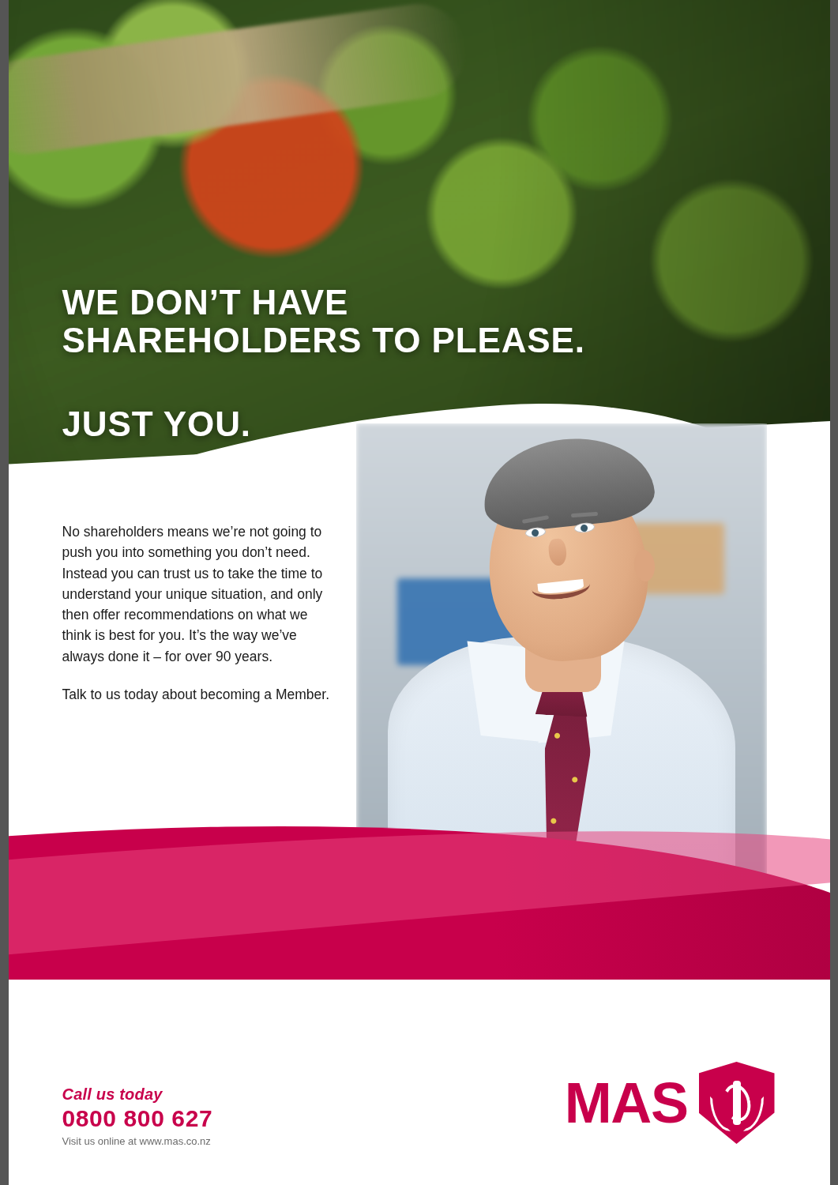We don’t have
shareholders to please. Just you.
No shareholders means we’re not going to push you into something you don’t need. Instead you can trust us to take the time to understand your unique situation, and only then offer recommendations on what we think is best for you. It’s the way we’ve always done it – for over 90 years.
Talk to us today about becoming a Member.
Call us today
0800 800 627
Visit us online at www.mas.co.nz
MAS MAS — Medical Assurance Society